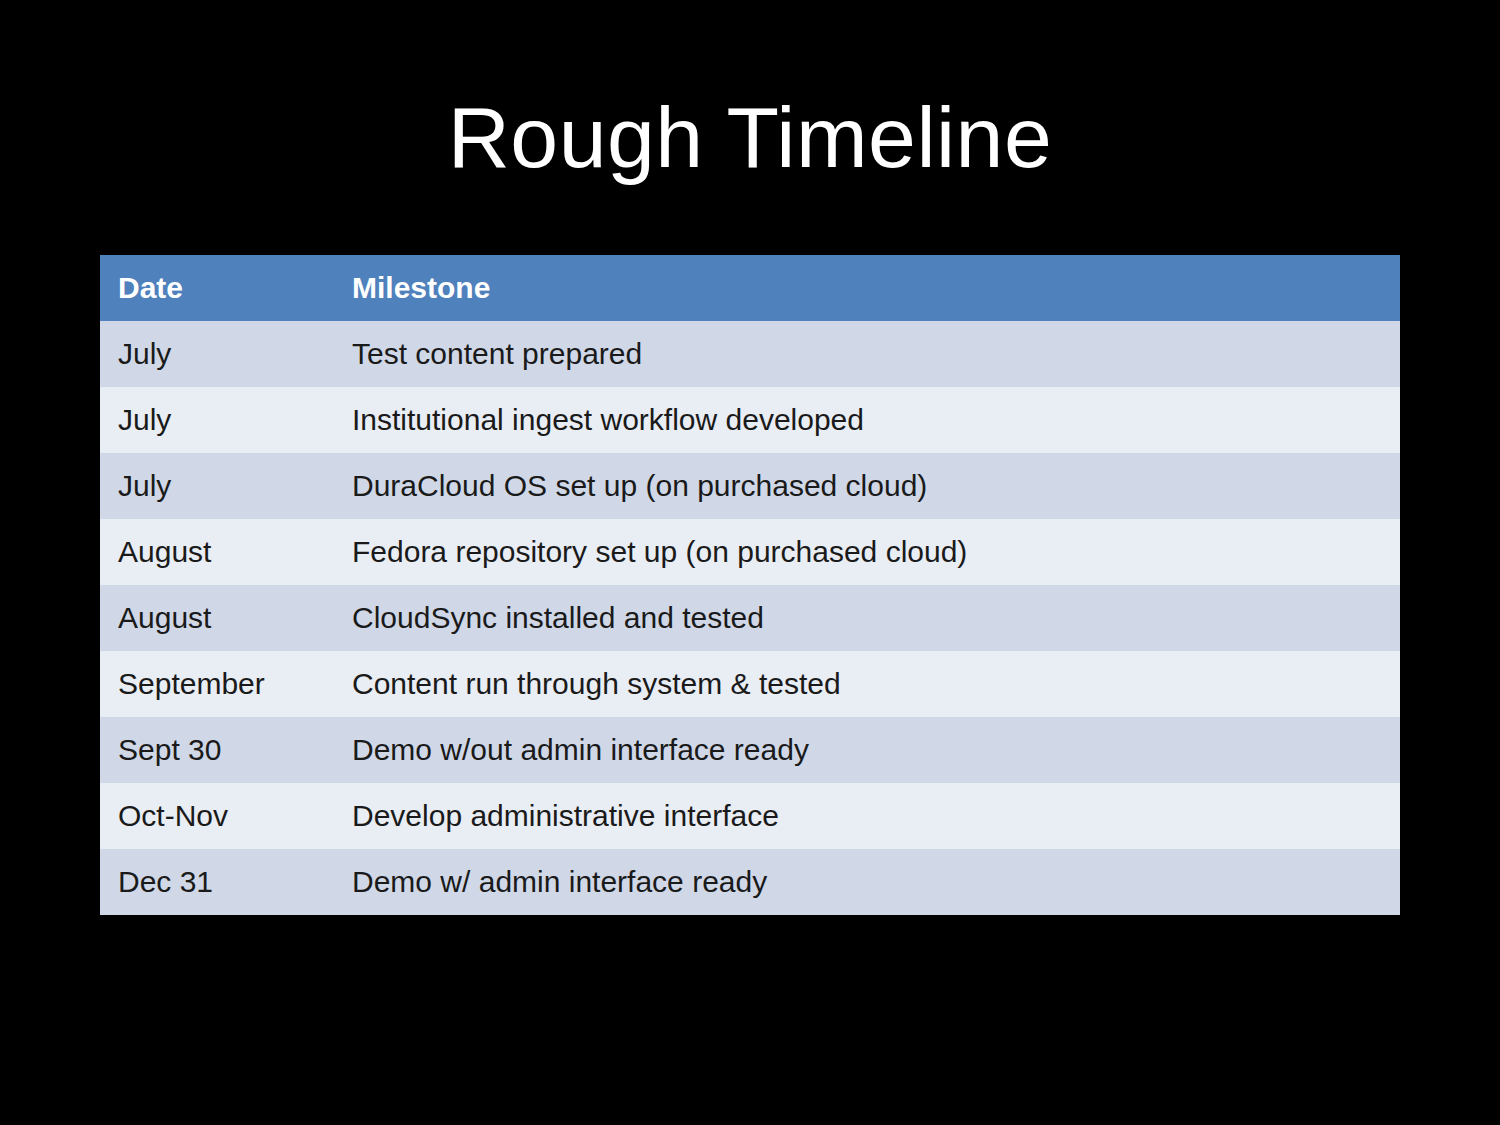Rough Timeline
| Date | Milestone |
| --- | --- |
| July | Test content prepared |
| July | Institutional ingest workflow developed |
| July | DuraCloud OS set up (on purchased cloud) |
| August | Fedora repository set up (on purchased cloud) |
| August | CloudSync installed and tested |
| September | Content run through system & tested |
| Sept 30 | Demo w/out admin interface ready |
| Oct-Nov | Develop administrative interface |
| Dec 31 | Demo w/ admin interface ready |